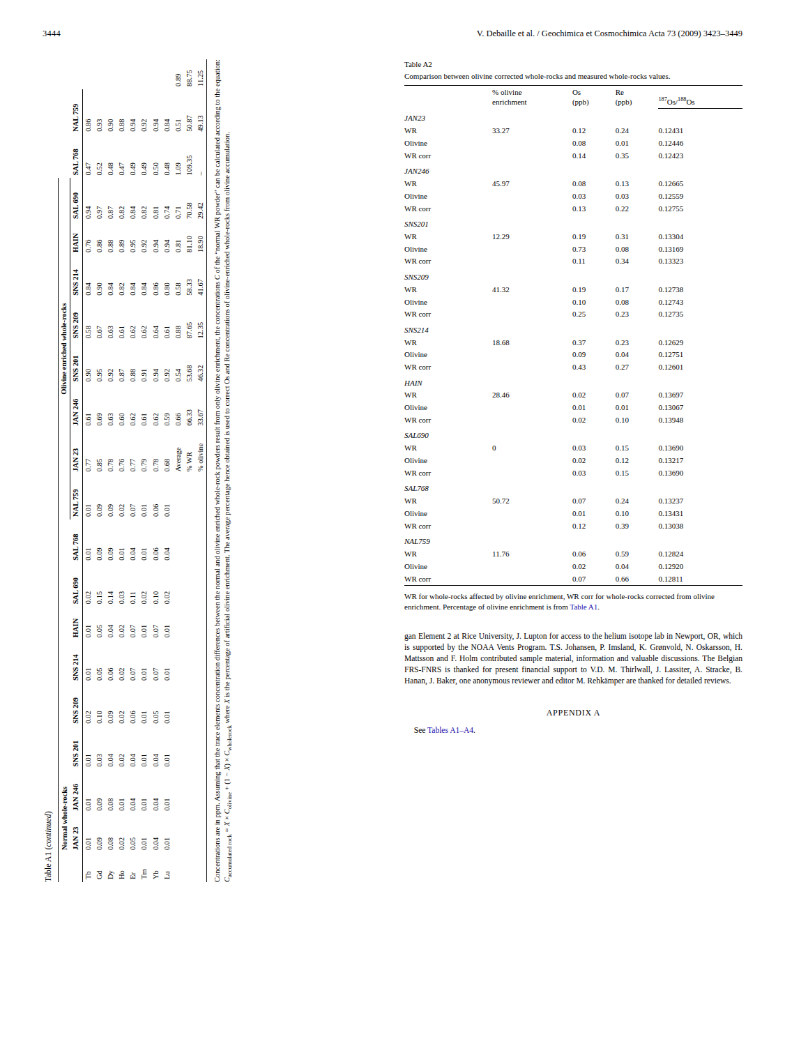3444
V. Debaille et al. / Geochimica et Cosmochimica Acta 73 (2009) 3423–3449
Table A1 (continued)
| | Normal whole-rocks | Olivine enriched whole-rocks |
| --- | --- | --- |
| | JAN 23 | JAN 246 | SNS 201 | SNS 209 | SNS 214 | HAIN | SAL 690 | SAL 768 | NAL 759 | JAN 23 | JAN 246 | SNS 201 | SNS 209 | SNS 214 | HAIN | SAL 690 | SAL 768 | NAL 759 |
| Tb | 0.01 | 0.01 | 0.01 | 0.02 | 0.01 | 0.01 | 0.02 | 0.01 | 0.01 | 0.77 | 0.61 | 0.90 | 0.58 | 0.84 | 0.76 | 0.94 | 0.47 | 0.86 |
| Gd | 0.09 | 0.09 | 0.03 | 0.10 | 0.05 | 0.05 | 0.15 | 0.09 | 0.09 | 0.85 | 0.69 | 0.95 | 0.67 | 0.90 | 0.86 | 0.97 | 0.52 | 0.93 |
| Dy | 0.08 | 0.08 | 0.04 | 0.09 | 0.06 | 0.04 | 0.14 | 0.09 | 0.09 | 0.78 | 0.63 | 0.92 | 0.63 | 0.84 | 0.88 | 0.87 | 0.48 | 0.90 |
| Ho | 0.02 | 0.01 | 0.02 | 0.02 | 0.02 | 0.02 | 0.03 | 0.01 | 0.02 | 0.76 | 0.60 | 0.87 | 0.61 | 0.82 | 0.89 | 0.82 | 0.47 | 0.88 |
| Er | 0.05 | 0.04 | 0.04 | 0.06 | 0.07 | 0.07 | 0.11 | 0.04 | 0.07 | 0.77 | 0.62 | 0.88 | 0.62 | 0.84 | 0.95 | 0.84 | 0.49 | 0.94 |
| Tm | 0.01 | 0.01 | 0.01 | 0.01 | 0.01 | 0.01 | 0.02 | 0.01 | 0.01 | 0.79 | 0.61 | 0.91 | 0.62 | 0.84 | 0.92 | 0.82 | 0.49 | 0.92 |
| Yb | 0.04 | 0.04 | 0.04 | 0.05 | 0.07 | 0.07 | 0.10 | 0.06 | 0.06 | 0.78 | 0.62 | 0.94 | 0.64 | 0.86 | 0.94 | 0.81 | 0.50 | 0.94 |
| Lu | 0.01 | 0.01 | 0.01 | 0.01 | 0.01 | 0.01 | 0.02 | 0.04 | 0.01 | 0.68 | 0.59 | 0.92 | 0.61 | 0.80 | 0.94 | 0.74 | 0.48 | 0.84 |
| | Average | 0.66 | 0.54 | 0.88 | 0.58 | 0.81 | 0.71 | 1.09 | 0.51 | 0.89 |
| | % WR | 66.33 | 53.68 | 87.65 | 58.33 | 81.10 | 70.58 | 109.35 | 50.87 | 88.75 |
| | % olivine | 33.67 | 46.32 | 12.35 | 41.67 | 18.90 | 29.42 | – | 49.13 | 11.25 |
Concentrations are in ppm. Assuming that the trace elements concentration differences between the normal and olivine enriched whole-rock powders result from only olivine enrichment, the concentrations C of the “normal WR powder” can be calculated according to the equation: Caccumulated rock = X × Colivine + (1 − X) × Cwholerock where X is the percentage of artificial olivine enrichment. The average percentage hence obtained is used to correct Os and Re concentrations of olivine-enriched whole-rocks from olivine accumulation.
Table A2
Comparison between olivine corrected whole-rocks and measured whole-rocks values.
| | % olivine enrichment | Os (ppb) | Re (ppb) | 187 Os/ 188 Os |
| --- | --- | --- | --- | --- |
| JAN23 |
| WR | 33.27 | 0.12 | 0.24 | 0.12431 |
| Olivine | | 0.08 | 0.01 | 0.12446 |
| WR corr | | 0.14 | 0.35 | 0.12423 |
| JAN246 |
| WR | 45.97 | 0.08 | 0.13 | 0.12665 |
| Olivine | | 0.03 | 0.03 | 0.12559 |
| WR corr | | 0.13 | 0.22 | 0.12755 |
| SNS201 |
| WR | 12.29 | 0.19 | 0.31 | 0.13304 |
| Olivine | | 0.73 | 0.08 | 0.13169 |
| WR corr | | 0.11 | 0.34 | 0.13323 |
| SNS209 |
| WR | 41.32 | 0.19 | 0.17 | 0.12738 |
| Olivine | | 0.10 | 0.08 | 0.12743 |
| WR corr | | 0.25 | 0.23 | 0.12735 |
| SNS214 |
| WR | 18.68 | 0.37 | 0.23 | 0.12629 |
| Olivine | | 0.09 | 0.04 | 0.12751 |
| WR corr | | 0.43 | 0.27 | 0.12601 |
| HAIN |
| WR | 28.46 | 0.02 | 0.07 | 0.13697 |
| Olivine | | 0.01 | 0.01 | 0.13067 |
| WR corr | | 0.02 | 0.10 | 0.13948 |
| SAL690 |
| WR | 0 | 0.03 | 0.15 | 0.13690 |
| Olivine | | 0.02 | 0.12 | 0.13217 |
| WR corr | | 0.03 | 0.15 | 0.13690 |
| SAL768 |
| WR | 50.72 | 0.07 | 0.24 | 0.13237 |
| Olivine | | 0.01 | 0.10 | 0.13431 |
| WR corr | | 0.12 | 0.39 | 0.13038 |
| NAL759 |
| WR | 11.76 | 0.06 | 0.59 | 0.12824 |
| Olivine | | 0.02 | 0.04 | 0.12920 |
| WR corr | | 0.07 | 0.66 | 0.12811 |
WR for whole-rocks affected by olivine enrichment, WR corr for whole-rocks corrected from olivine enrichment. Percentage of olivine enrichment is from Table A1.
gan Element 2 at Rice University, J. Lupton for access to the helium isotope lab in Newport, OR, which is supported by the NOAA Vents Program. T.S. Johansen, P. Imsland, K. Grønvold, N. Oskarsson, H. Mattsson and F. Holm contributed sample material, information and valuable discussions. The Belgian FRS-FNRS is thanked for present financial support to V.D. M. Thirlwall, J. Lassiter, A. Stracke, B. Hanan, J. Baker, one anonymous reviewer and editor M. Rehkämper are thanked for detailed reviews.
APPENDIX A
See Tables A1–A4.